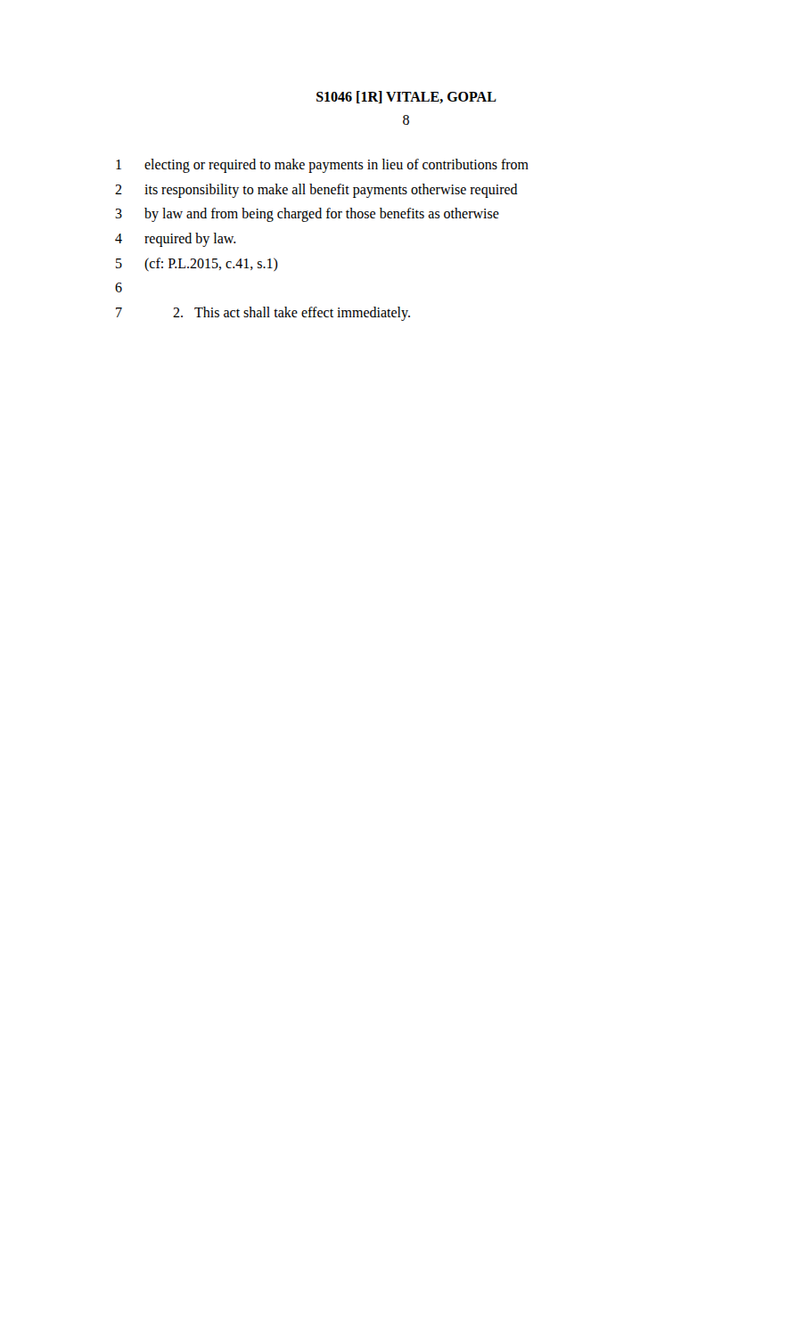S1046 [1R] VITALE, GOPAL
8
| 1 | electing or required to make payments in lieu of contributions from |
| 2 | its responsibility to make all benefit payments otherwise required |
| 3 | by law and from being charged for those benefits as otherwise |
| 4 | required by law. |
| 5 | (cf: P.L.2015, c.41, s.1) |
| 6 | |
| 7 | 2. This act shall take effect immediately. |